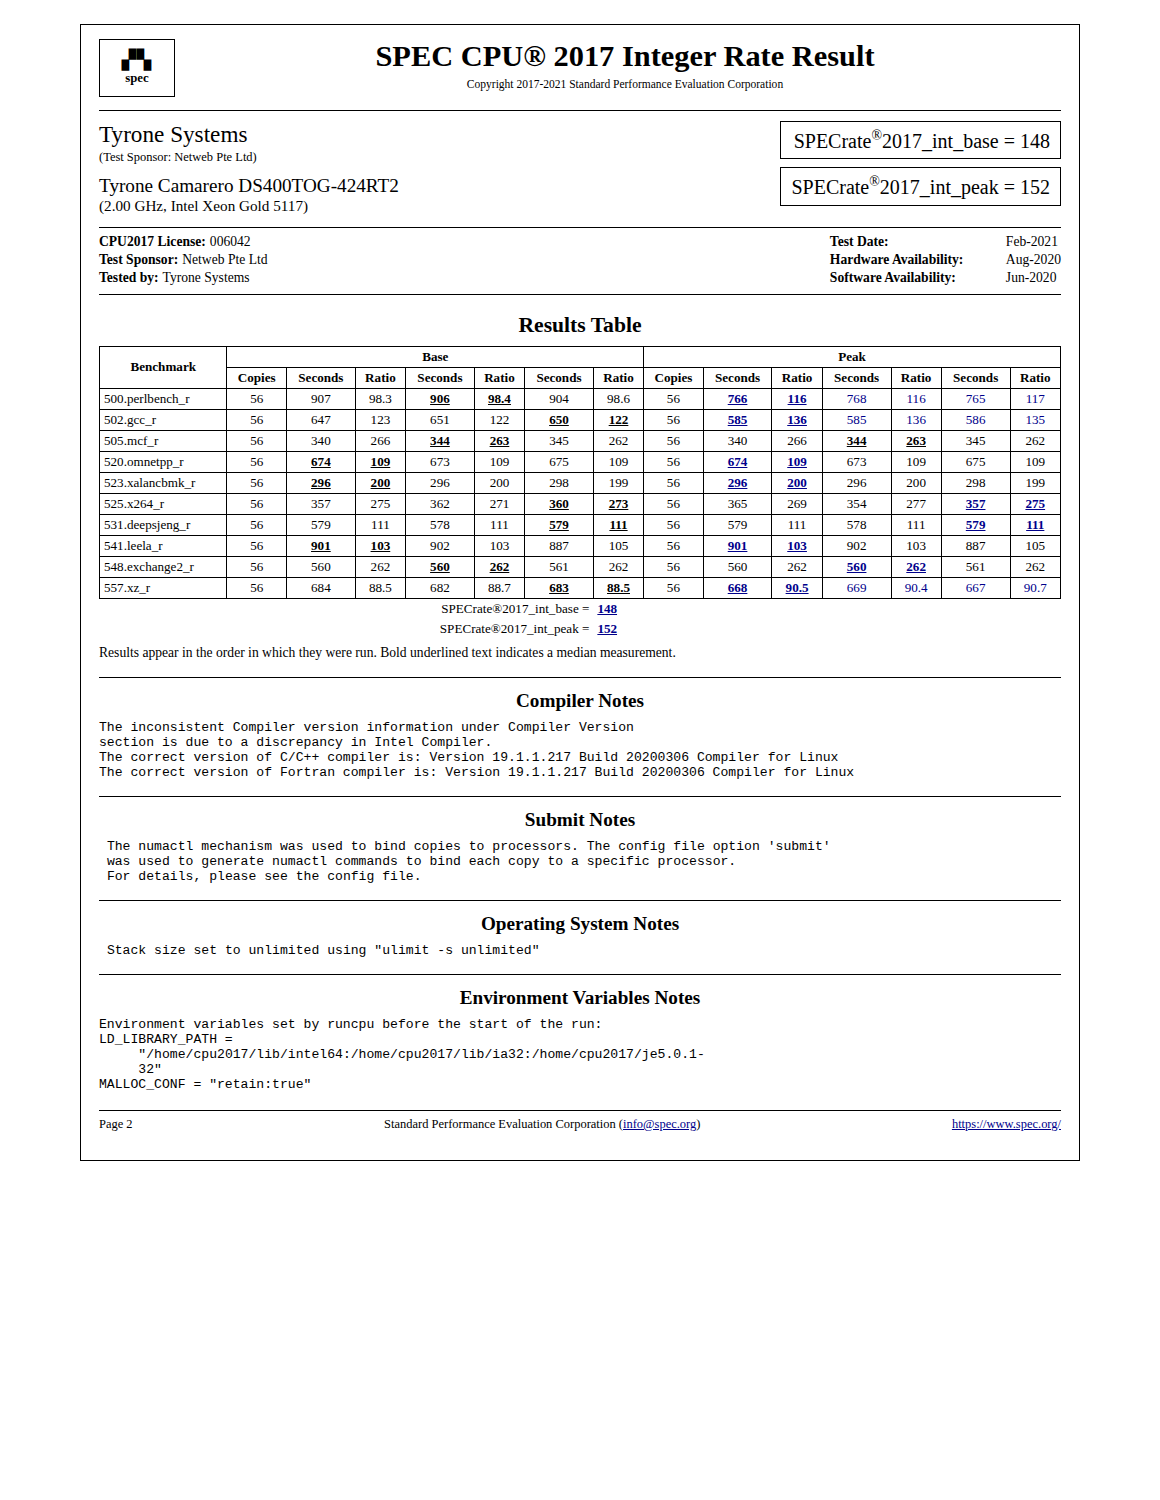▞▚spec
SPEC CPU® 2017 Integer Rate Result
Copyright 2017-2021 Standard Performance Evaluation Corporation
Tyrone Systems
(Test Sponsor: Netweb Pte Ltd)
Tyrone Camarero DS400TOG-424RT2
(2.00 GHz, Intel Xeon Gold 5117)
SPECrate®2017_int_base = 148
SPECrate®2017_int_peak = 152
CPU2017 License:
006042
Test Sponsor:
Netweb Pte Ltd
Tested by:
Tyrone Systems
Test Date: Feb-2021
Hardware Availability: Aug-2020
Software Availability: Jun-2020
Results Table
| Benchmark | Base | Peak |
| --- | --- | --- |
| Copies | Seconds | Ratio | Seconds | Ratio | Seconds | Ratio | Copies | Seconds | Ratio | Seconds | Ratio | Seconds | Ratio |
| 500.perlbench_r | 56 | 907 | 98.3 | 906 | 98.4 | 904 | 98.6 | 56 | 766 | 116 | 768 | 116 | 765 | 117 |
| 502.gcc_r | 56 | 647 | 123 | 651 | 122 | 650 | 122 | 56 | 585 | 136 | 585 | 136 | 586 | 135 |
| 505.mcf_r | 56 | 340 | 266 | 344 | 263 | 345 | 262 | 56 | 340 | 266 | 344 | 263 | 345 | 262 |
| 520.omnetpp_r | 56 | 674 | 109 | 673 | 109 | 675 | 109 | 56 | 674 | 109 | 673 | 109 | 675 | 109 |
| 523.xalancbmk_r | 56 | 296 | 200 | 296 | 200 | 298 | 199 | 56 | 296 | 200 | 296 | 200 | 298 | 199 |
| 525.x264_r | 56 | 357 | 275 | 362 | 271 | 360 | 273 | 56 | 365 | 269 | 354 | 277 | 357 | 275 |
| 531.deepsjeng_r | 56 | 579 | 111 | 578 | 111 | 579 | 111 | 56 | 579 | 111 | 578 | 111 | 579 | 111 |
| 541.leela_r | 56 | 901 | 103 | 902 | 103 | 887 | 105 | 56 | 901 | 103 | 902 | 103 | 887 | 105 |
| 548.exchange2_r | 56 | 560 | 262 | 560 | 262 | 561 | 262 | 56 | 560 | 262 | 560 | 262 | 561 | 262 |
| 557.xz_r | 56 | 684 | 88.5 | 682 | 88.7 | 683 | 88.5 | 56 | 668 | 90.5 | 669 | 90.4 | 667 | 90.7 |
| SPECrate ® 2017_int_base = | 148 | |
| SPECrate ® 2017_int_peak = | 152 | |
Results appear in the order in which they were run. Bold underlined text indicates a median measurement.
Compiler Notes
The inconsistent Compiler version information under Compiler Version
section is due to a discrepancy in Intel Compiler.
The correct version of C/C++ compiler is: Version 19.1.1.217 Build 20200306 Compiler for Linux
The correct version of Fortran compiler is: Version 19.1.1.217 Build 20200306 Compiler for Linux
Submit Notes
 The numactl mechanism was used to bind copies to processors. The config file option 'submit'
 was used to generate numactl commands to bind each copy to a specific processor.
 For details, please see the config file.
Operating System Notes
 Stack size set to unlimited using "ulimit -s unlimited"
Environment Variables Notes
Environment variables set by runcpu before the start of the run:
LD_LIBRARY_PATH =
     "/home/cpu2017/lib/intel64:/home/cpu2017/lib/ia32:/home/cpu2017/je5.0.1-
     32"
MALLOC_CONF = "retain:true"
Page 2 Standard Performance Evaluation Corporation (info@spec.org) https://www.spec.org/